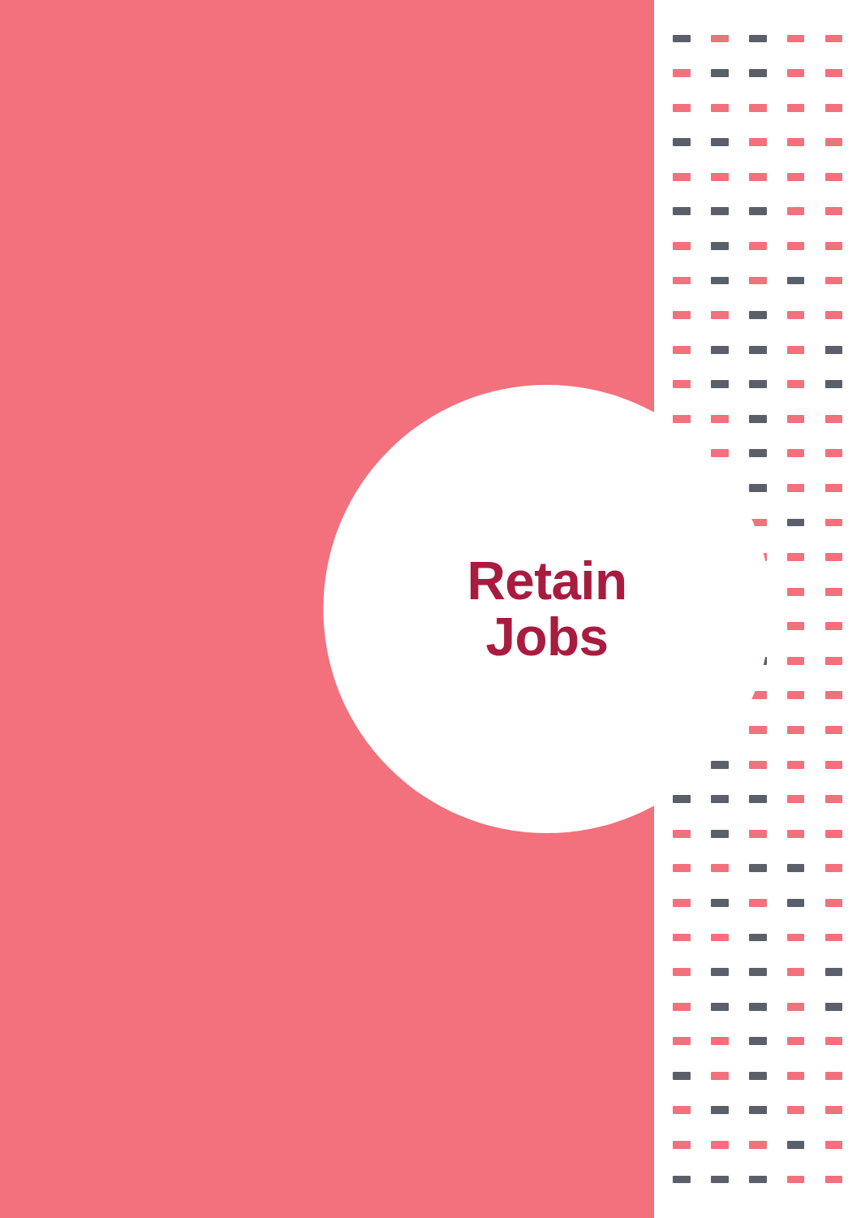Retain Jobs